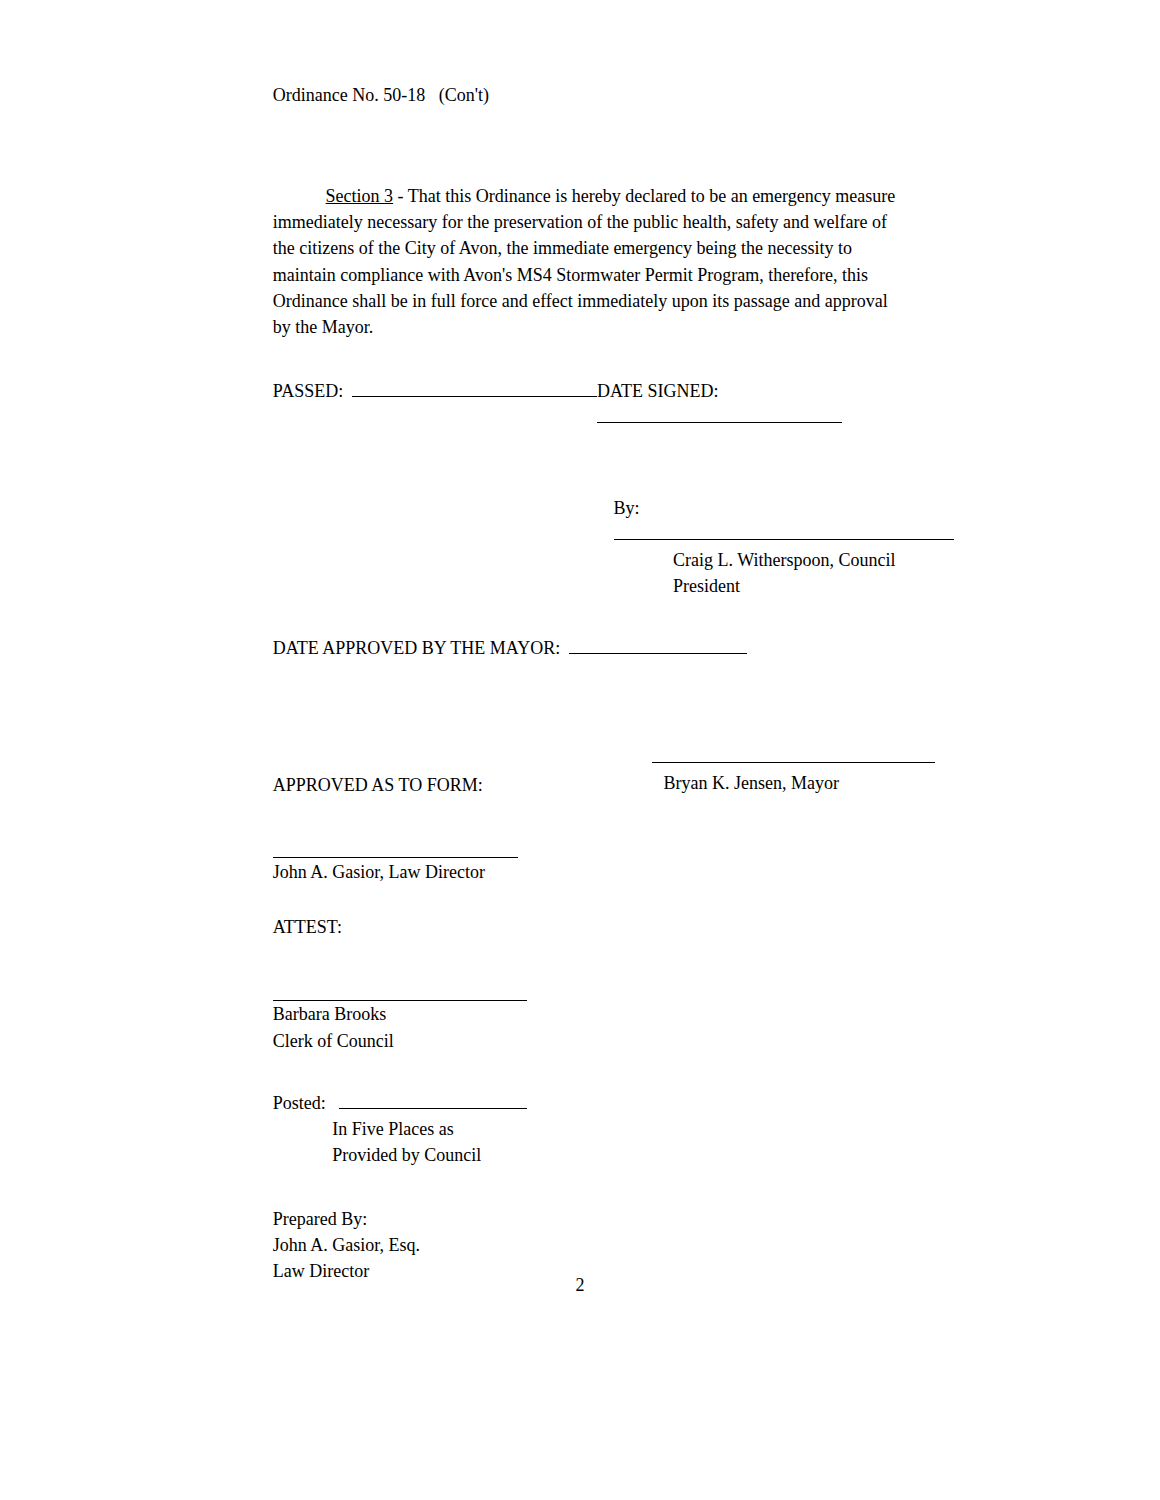Ordinance No. 50-18 (Con't)
Section 3 - That this Ordinance is hereby declared to be an emergency measure immediately necessary for the preservation of the public health, safety and welfare of the citizens of the City of Avon, the immediate emergency being the necessity to maintain compliance with Avon's MS4 Stormwater Permit Program, therefore, this Ordinance shall be in full force and effect immediately upon its passage and approval by the Mayor.
| PASSED: | DATE SIGNED: |
By:
Craig L. Witherspoon, Council President
DATE APPROVED BY THE MAYOR:
Bryan K. Jensen, Mayor
APPROVED AS TO FORM:
John A. Gasior, Law Director
ATTEST:
Barbara Brooks
Clerk of Council
Posted: In Five Places as Provided by Council
Prepared By:
John A. Gasior, Esq.
Law Director
2